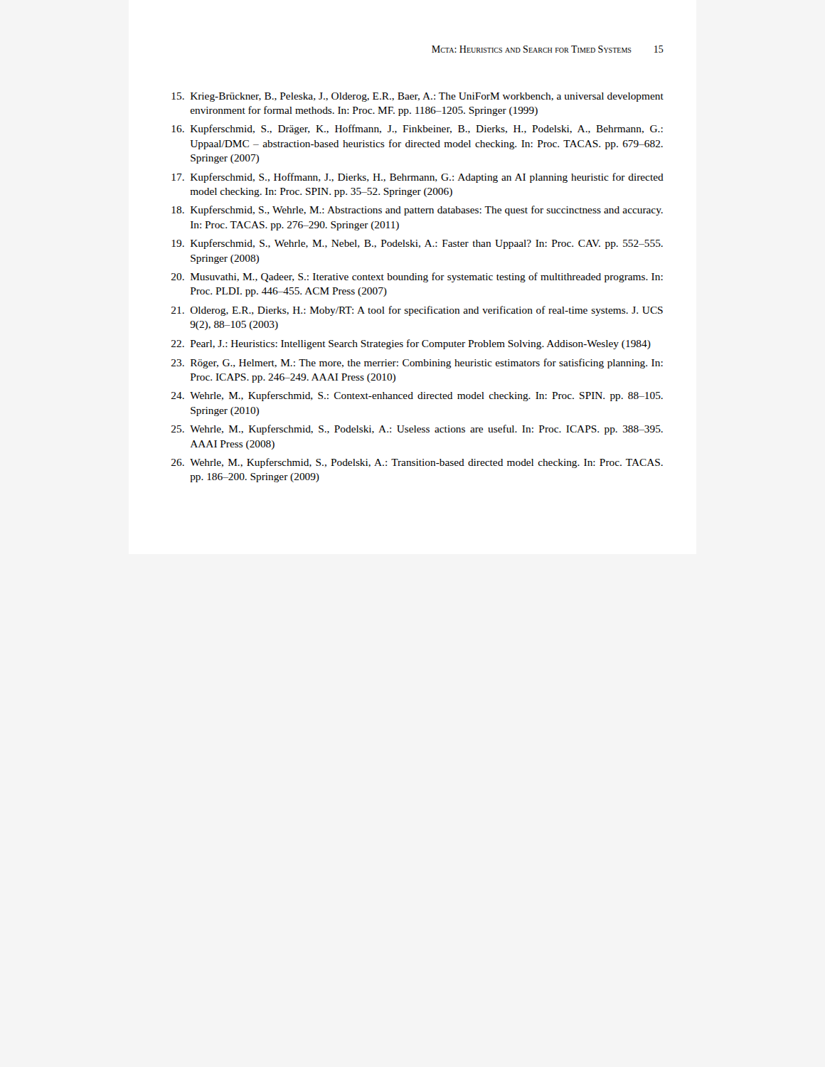Mcta: Heuristics and Search for Timed Systems 15
Krieg-Brückner, B., Peleska, J., Olderog, E.R., Baer, A.: The UniForM workbench, a universal development environment for formal methods. In: Proc. MF. pp. 1186–1205. Springer (1999)
Kupferschmid, S., Dräger, K., Hoffmann, J., Finkbeiner, B., Dierks, H., Podelski, A., Behrmann, G.: Uppaal/DMC – abstraction-based heuristics for directed model checking. In: Proc. TACAS. pp. 679–682. Springer (2007)
Kupferschmid, S., Hoffmann, J., Dierks, H., Behrmann, G.: Adapting an AI planning heuristic for directed model checking. In: Proc. SPIN. pp. 35–52. Springer (2006)
Kupferschmid, S., Wehrle, M.: Abstractions and pattern databases: The quest for succinctness and accuracy. In: Proc. TACAS. pp. 276–290. Springer (2011)
Kupferschmid, S., Wehrle, M., Nebel, B., Podelski, A.: Faster than Uppaal? In: Proc. CAV. pp. 552–555. Springer (2008)
Musuvathi, M., Qadeer, S.: Iterative context bounding for systematic testing of multithreaded programs. In: Proc. PLDI. pp. 446–455. ACM Press (2007)
Olderog, E.R., Dierks, H.: Moby/RT: A tool for specification and verification of real-time systems. J. UCS 9(2), 88–105 (2003)
Pearl, J.: Heuristics: Intelligent Search Strategies for Computer Problem Solving. Addison-Wesley (1984)
Röger, G., Helmert, M.: The more, the merrier: Combining heuristic estimators for satisficing planning. In: Proc. ICAPS. pp. 246–249. AAAI Press (2010)
Wehrle, M., Kupferschmid, S.: Context-enhanced directed model checking. In: Proc. SPIN. pp. 88–105. Springer (2010)
Wehrle, M., Kupferschmid, S., Podelski, A.: Useless actions are useful. In: Proc. ICAPS. pp. 388–395. AAAI Press (2008)
Wehrle, M., Kupferschmid, S., Podelski, A.: Transition-based directed model checking. In: Proc. TACAS. pp. 186–200. Springer (2009)